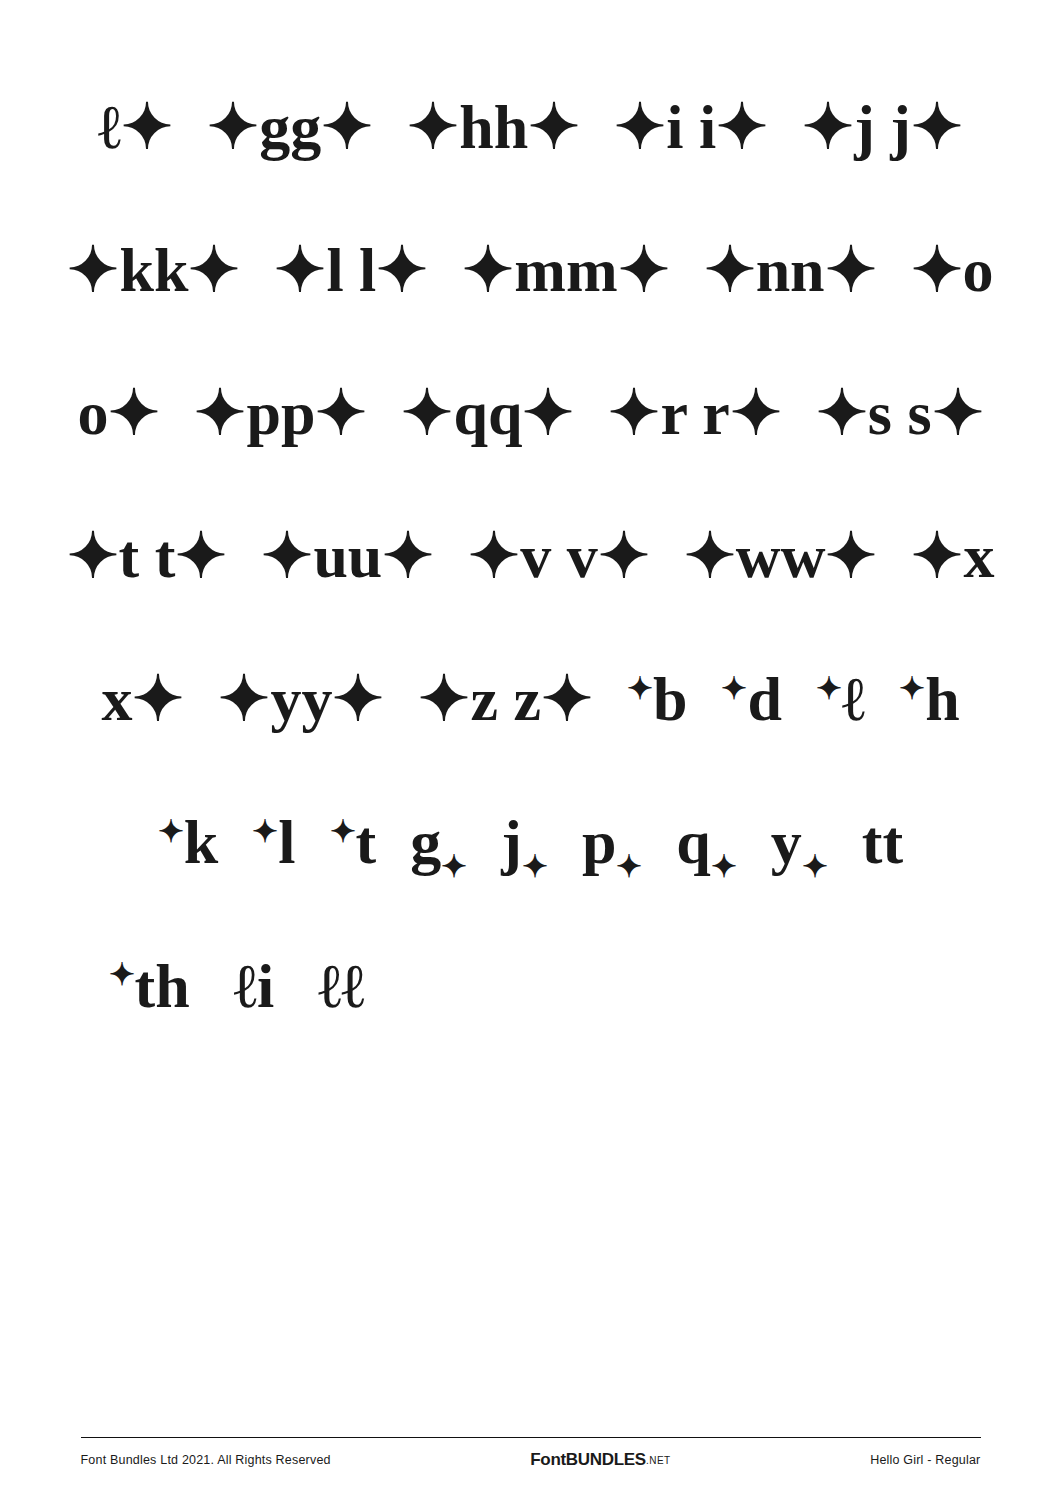ℓ✦ ✦gg✦ ✦hh✦ ✦i i✦ ✦j j✦
✦kk✦ ✦l l✦ ✦mm✦ ✦nn✦ ✦o
o✦ ✦pp✦ ✦qq✦ ✦r r✦ ✦s s✦
✦t t✦ ✦uu✦ ✦v v✦ ✦ww✦ ✦x
x✦ ✦yy✦ ✦z z✦ ✦b ✦d ✦ℓ ✦h
✦k ✦l ✦t g✦ j✦ p✦ q✦ y✦ tt
✦th ℓi ℓℓ
Font Bundles Ltd 2021. All Rights Reserved
FontBUNDLES.NET
Hello Girl - Regular